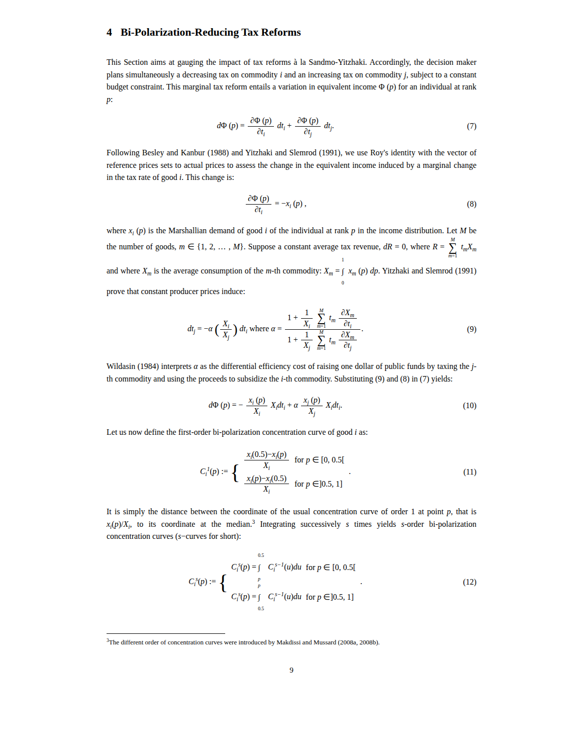4 Bi-Polarization-Reducing Tax Reforms
This Section aims at gauging the impact of tax reforms à la Sandmo-Yitzhaki. Accordingly, the decision maker plans simultaneously a decreasing tax on commodity i and an increasing tax on commodity j, subject to a constant budget constraint. This marginal tax reform entails a variation in equivalent income Φ (p) for an individual at rank p:
d Φ (p) = ∂Φ (p)∂ti dti + ∂Φ (p)∂tj dtj.
(7)
Following Besley and Kanbur (1988) and Yitzhaki and Slemrod (1991), we use Roy's identity with the vector of reference prices sets to actual prices to assess the change in the equivalent income induced by a marginal change in the tax rate of good i. This change is:
∂Φ (p)∂ti = −xi (p) ,
(8)
where xi (p) is the Marshallian demand of good i of the individual at rank p in the income distribution. Let M be the number of goods, m ∈ {1, 2, … , M}. Suppose a constant average tax revenue, dR = 0, where R = M∑m=1 tmXm and where Xm is the average consumption of the m-th commodity: Xm = 1∫0 xm (p) dp. Yitzhaki and Slemrod (1991) prove that constant producer prices induce:
dtj = −α (Xi Xj) dti where α = 1 + 1 Xi M∑m=1 tm ∂Xm∂ti 1 + 1 Xj M∑m=1 tm ∂Xm∂tj .
(9)
Wildasin (1984) interprets α as the differential efficiency cost of raising one dollar of public funds by taxing the j-th commodity and using the proceeds to subsidize the i-th commodity. Substituting (9) and (8) in (7) yields:
d Φ (p) = − xi (p) Xi Xidti + α xj (p) Xj Xidti.
(10)
Let us now define the first-order bi-polarization concentration curve of good i as:
Ci1(p) := {
| x i (0.5)− x i ( p ) X i | for p ∈ [0, 0.5[ |
| x i ( p )− x i (0.5) X i | for p ∈]0.5, 1] |
.
(11)
It is simply the distance between the coordinate of the usual concentration curve of order 1 at point p, that is xi(p)/Xi, to its coordinate at the median.3 Integrating successively s times yields s-order bi-polarization concentration curves (s−curves for short):
Cis(p) := {
| C i s ( p ) = 0.5 ∫ p C i s−1 ( u ) du | for p ∈ [0, 0.5[ |
| C i s ( p ) = p ∫ 0.5 C i s−1 ( u ) du | for p ∈]0.5, 1] |
.
(12)
3The different order of concentration curves were introduced by Makdissi and Mussard (2008a, 2008b).
9